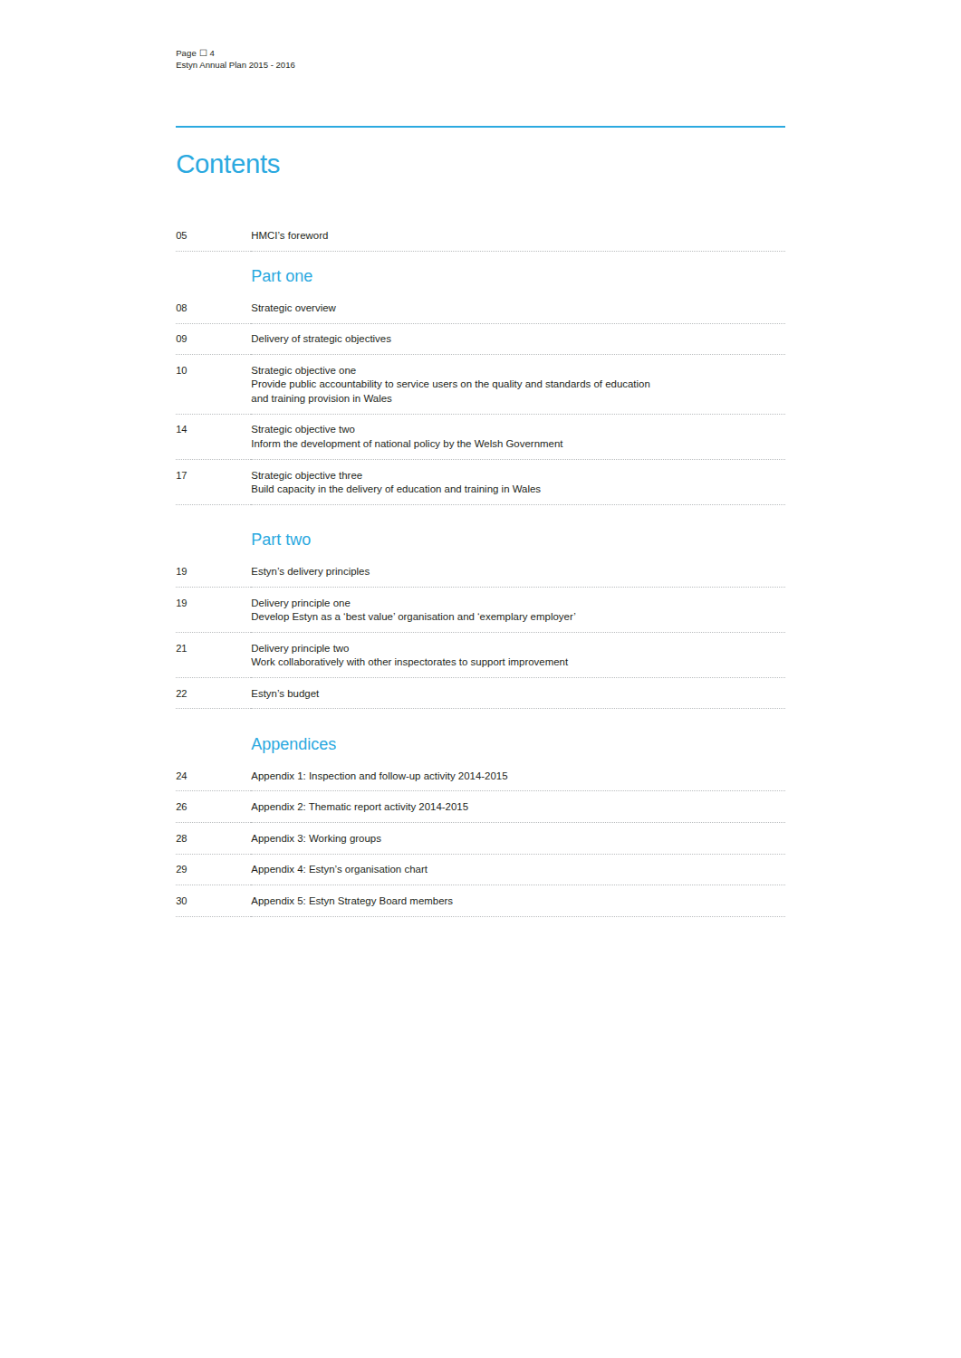Page ☐ 4
Estyn Annual Plan 2015 - 2016
Contents
| 05 | HMCI’s foreword |
| | Part one |
| 08 | Strategic overview |
| 09 | Delivery of strategic objectives |
| 10 | Strategic objective one Provide public accountability to service users on the quality and standards of education and training provision in Wales |
| 14 | Strategic objective two Inform the development of national policy by the Welsh Government |
| 17 | Strategic objective three Build capacity in the delivery of education and training in Wales |
| | Part two |
| 19 | Estyn’s delivery principles |
| 19 | Delivery principle one Develop Estyn as a ‘best value’ organisation and ‘exemplary employer’ |
| 21 | Delivery principle two Work collaboratively with other inspectorates to support improvement |
| 22 | Estyn’s budget |
| | Appendices |
| 24 | Appendix 1: Inspection and follow-up activity 2014-2015 |
| 26 | Appendix 2: Thematic report activity 2014-2015 |
| 28 | Appendix 3: Working groups |
| 29 | Appendix 4: Estyn’s organisation chart |
| 30 | Appendix 5: Estyn Strategy Board members |